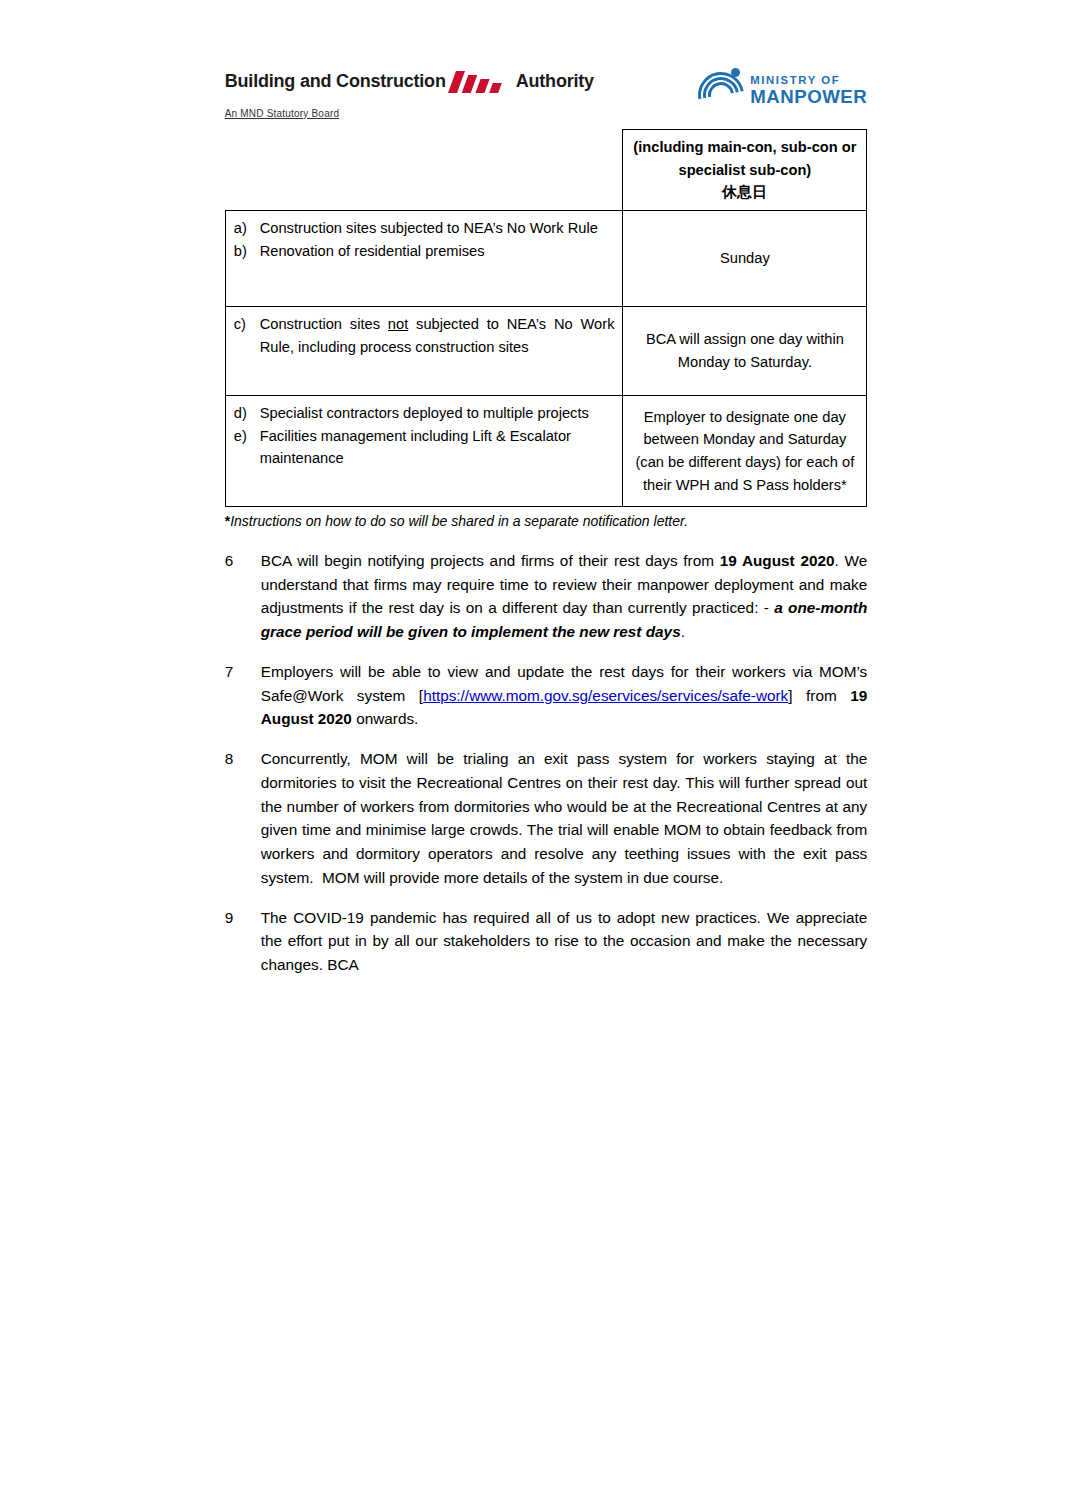Building and Construction Authority
An MND Statutory Board
MINISTRY OF
MANPOWER
| | (including main-con, sub-con or specialist sub-con) 休息日 |
| a) Construction sites subjected to NEA’s No Work Rule b) Renovation of residential premises | Sunday |
| c) Construction sites not subjected to NEA’s No Work Rule, including process construction sites | BCA will assign one day within Monday to Saturday. |
| d) Specialist contractors deployed to multiple projects e) Facilities management including Lift & Escalator maintenance | Employer to designate one day between Monday and Saturday (can be different days) for each of their WPH and S Pass holders* |
*Instructions on how to do so will be shared in a separate notification letter.
6
BCA will begin notifying projects and firms of their rest days from 19 August 2020. We understand that firms may require time to review their manpower deployment and make adjustments if the rest day is on a different day than currently practiced: - a one-month grace period will be given to implement the new rest days.
7
Employers will be able to view and update the rest days for their workers via MOM’s Safe@Work system [https://www.mom.gov.sg/eservices/services/safe-work] from 19 August 2020 onwards.
8
Concurrently, MOM will be trialing an exit pass system for workers staying at the dormitories to visit the Recreational Centres on their rest day. This will further spread out the number of workers from dormitories who would be at the Recreational Centres at any given time and minimise large crowds. The trial will enable MOM to obtain feedback from workers and dormitory operators and resolve any teething issues with the exit pass system. MOM will provide more details of the system in due course.
9
The COVID-19 pandemic has required all of us to adopt new practices. We appreciate the effort put in by all our stakeholders to rise to the occasion and make the necessary changes. BCA